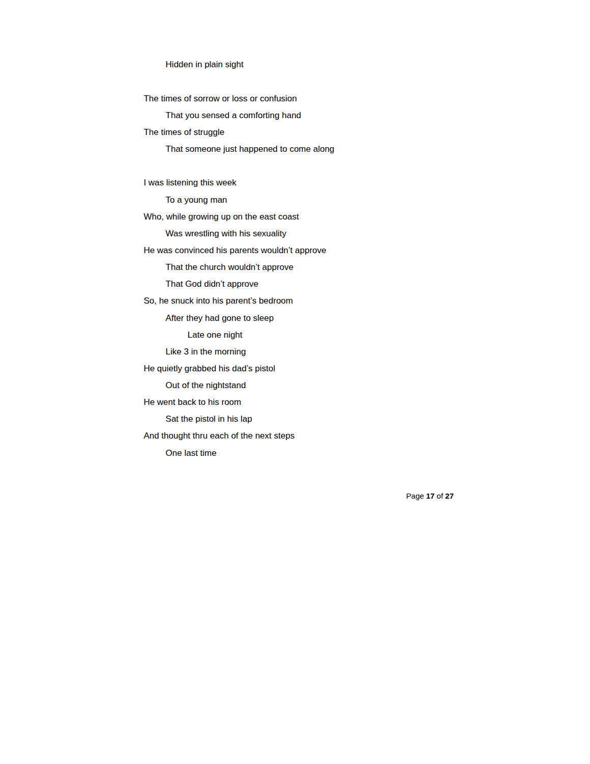Hidden in plain sight
The times of sorrow or loss or confusion
That you sensed a comforting hand
The times of struggle
That someone just happened to come along
I was listening this week
To a young man
Who, while growing up on the east coast
Was wrestling with his sexuality
He was convinced his parents wouldn’t approve
That the church wouldn’t approve
That God didn’t approve
So, he snuck into his parent’s bedroom
After they had gone to sleep
Late one night
Like 3 in the morning
He quietly grabbed his dad’s pistol
Out of the nightstand
He went back to his room
Sat the pistol in his lap
And thought thru each of the next steps
One last time
Page 17 of 27